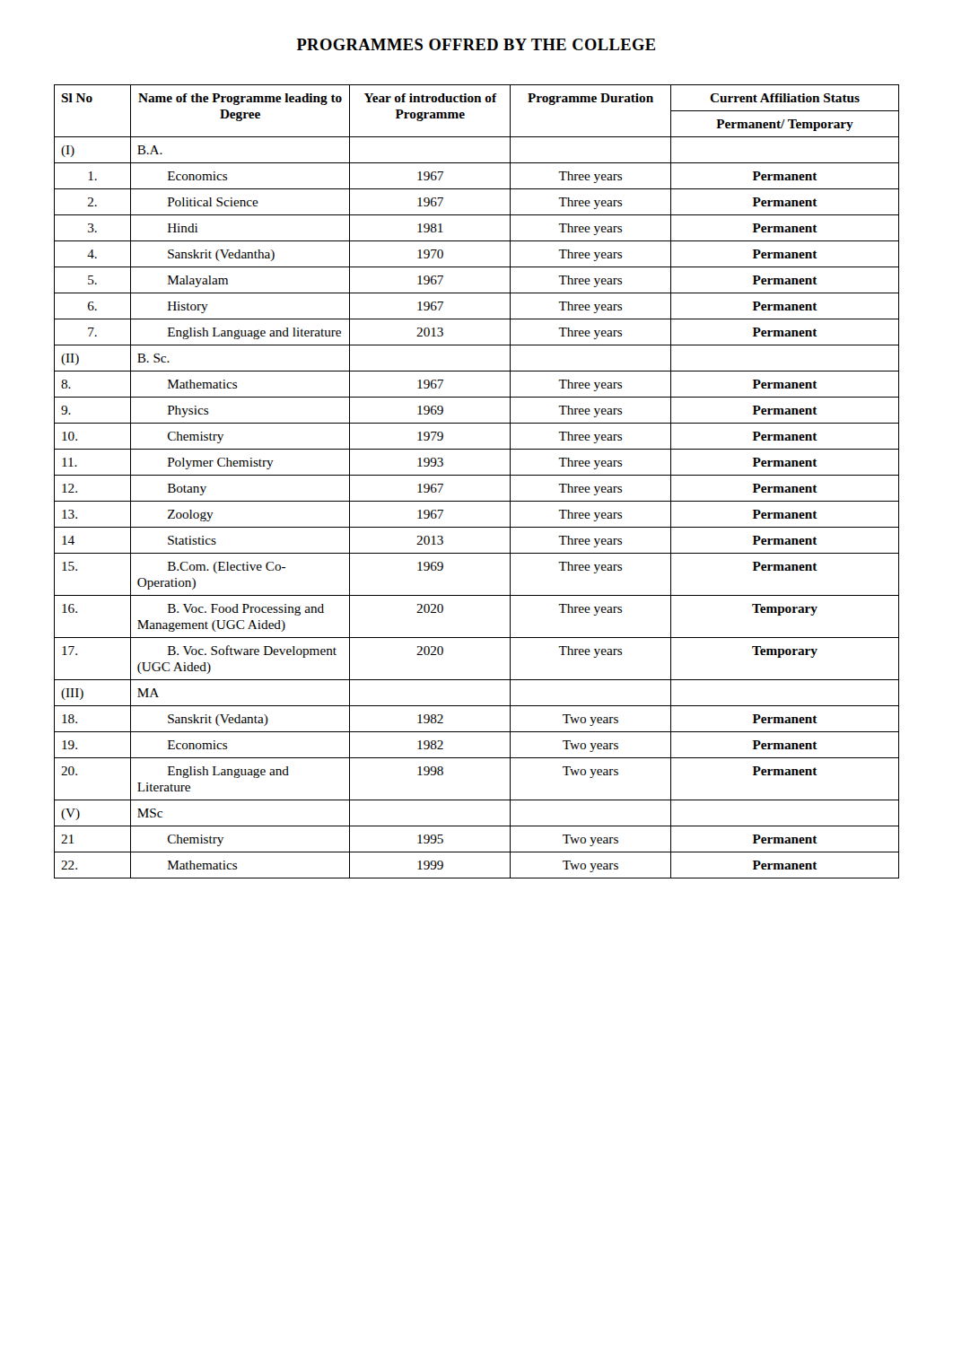Programmes Offred by the College
| Sl No | Name of the Programme leading to Degree | Year of introduction of Programme | Programme Duration | Current Affiliation Status |
| --- | --- | --- | --- | --- |
| Permanent/ Temporary |
| (I) | B.A. | | | |
| 1. | Economics | 1967 | Three years | Permanent |
| 2. | Political Science | 1967 | Three years | Permanent |
| 3. | Hindi | 1981 | Three years | Permanent |
| 4. | Sanskrit (Vedantha) | 1970 | Three years | Permanent |
| 5. | Malayalam | 1967 | Three years | Permanent |
| 6. | History | 1967 | Three years | Permanent |
| 7. | English Language and literature | 2013 | Three years | Permanent |
| (II) | B. Sc. | | | |
| 8. | Mathematics | 1967 | Three years | Permanent |
| 9. | Physics | 1969 | Three years | Permanent |
| 10. | Chemistry | 1979 | Three years | Permanent |
| 11. | Polymer Chemistry | 1993 | Three years | Permanent |
| 12. | Botany | 1967 | Three years | Permanent |
| 13. | Zoology | 1967 | Three years | Permanent |
| 14 | Statistics | 2013 | Three years | Permanent |
| 15. | B.Com. (Elective Co-Operation) | 1969 | Three years | Permanent |
| 16. | B. Voc. Food Processing and Management (UGC Aided) | 2020 | Three years | Temporary |
| 17. | B. Voc. Software Development (UGC Aided) | 2020 | Three years | Temporary |
| (III) | MA | | | |
| 18. | Sanskrit (Vedanta) | 1982 | Two years | Permanent |
| 19. | Economics | 1982 | Two years | Permanent |
| 20. | English Language and Literature | 1998 | Two years | Permanent |
| (V) | MSc | | | |
| 21 | Chemistry | 1995 | Two years | Permanent |
| 22. | Mathematics | 1999 | Two years | Permanent |